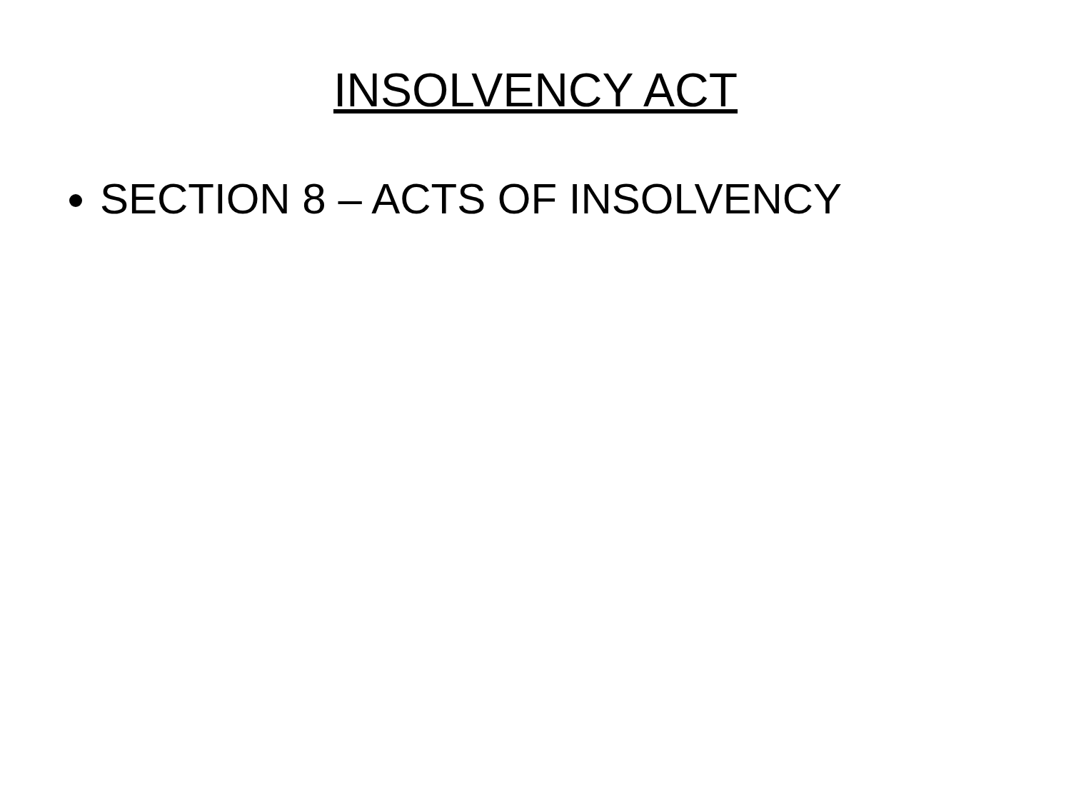INSOLVENCY ACT
SECTION 8 – ACTS OF INSOLVENCY